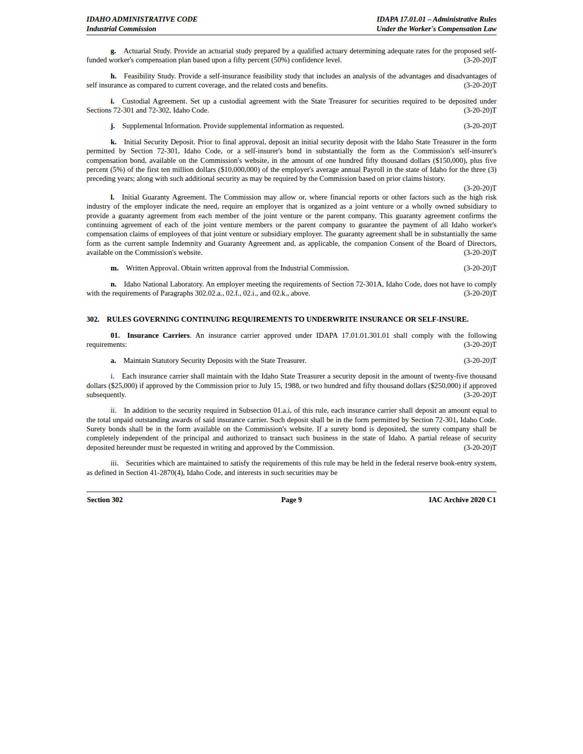| IDAHO ADMINISTRATIVE CODE Industrial Commission | IDAPA 17.01.01 – Administrative Rules Under the Worker's Compensation Law |
g. Actuarial Study. Provide an actuarial study prepared by a qualified actuary determining adequate rates for the proposed self-funded worker's compensation plan based upon a fifty percent (50%) confidence level.(3-20-20)T
h. Feasibility Study. Provide a self-insurance feasibility study that includes an analysis of the advantages and disadvantages of self insurance as compared to current coverage, and the related costs and benefits.(3-20-20)T
i. Custodial Agreement. Set up a custodial agreement with the State Treasurer for securities required to be deposited under Sections 72-301 and 72-302, Idaho Code.(3-20-20)T
j. Supplemental Information. Provide supplemental information as requested.(3-20-20)T
k. Initial Security Deposit. Prior to final approval, deposit an initial security deposit with the Idaho State Treasurer in the form permitted by Section 72-301, Idaho Code, or a self-insurer's bond in substantially the form as the Commission's self-insurer's compensation bond, available on the Commission's website, in the amount of one hundred fifty thousand dollars ($150,000), plus five percent (5%) of the first ten million dollars ($10,000,000) of the employer's average annual Payroll in the state of Idaho for the three (3) preceding years; along with such additional security as may be required by the Commission based on prior claims history.(3-20-20)T
l. Initial Guaranty Agreement. The Commission may allow or, where financial reports or other factors such as the high risk industry of the employer indicate the need, require an employer that is organized as a joint venture or a wholly owned subsidiary to provide a guaranty agreement from each member of the joint venture or the parent company. This guaranty agreement confirms the continuing agreement of each of the joint venture members or the parent company to guarantee the payment of all Idaho worker's compensation claims of employees of that joint venture or subsidiary employer. The guaranty agreement shall be in substantially the same form as the current sample Indemnity and Guaranty Agreement and, as applicable, the companion Consent of the Board of Directors, available on the Commission's website.(3-20-20)T
m. Written Approval. Obtain written approval from the Industrial Commission.(3-20-20)T
n. Idaho National Laboratory. An employer meeting the requirements of Section 72-301A, Idaho Code, does not have to comply with the requirements of Paragraphs 302.02.a., 02.f., 02.i., and 02.k., above.(3-20-20)T
302. RULES GOVERNING CONTINUING REQUIREMENTS TO UNDERWRITE INSURANCE OR SELF-INSURE.
01. Insurance Carriers. An insurance carrier approved under IDAPA 17.01.01.301.01 shall comply with the following requirements:(3-20-20)T
a. Maintain Statutory Security Deposits with the State Treasurer.(3-20-20)T
i. Each insurance carrier shall maintain with the Idaho State Treasurer a security deposit in the amount of twenty-five thousand dollars ($25,000) if approved by the Commission prior to July 15, 1988, or two hundred and fifty thousand dollars ($250,000) if approved subsequently.(3-20-20)T
ii. In addition to the security required in Subsection 01.a.i, of this rule, each insurance carrier shall deposit an amount equal to the total unpaid outstanding awards of said insurance carrier. Such deposit shall be in the form permitted by Section 72-301, Idaho Code. Surety bonds shall be in the form available on the Commission's website. If a surety bond is deposited, the surety company shall be completely independent of the principal and authorized to transact such business in the state of Idaho. A partial release of security deposited hereunder must be requested in writing and approved by the Commission.(3-20-20)T
iii. Securities which are maintained to satisfy the requirements of this rule may be held in the federal reserve book-entry system, as defined in Section 41-2870(4), Idaho Code, and interests in such securities may be
| Section 302 | Page 9 | IAC Archive 2020 C1 |